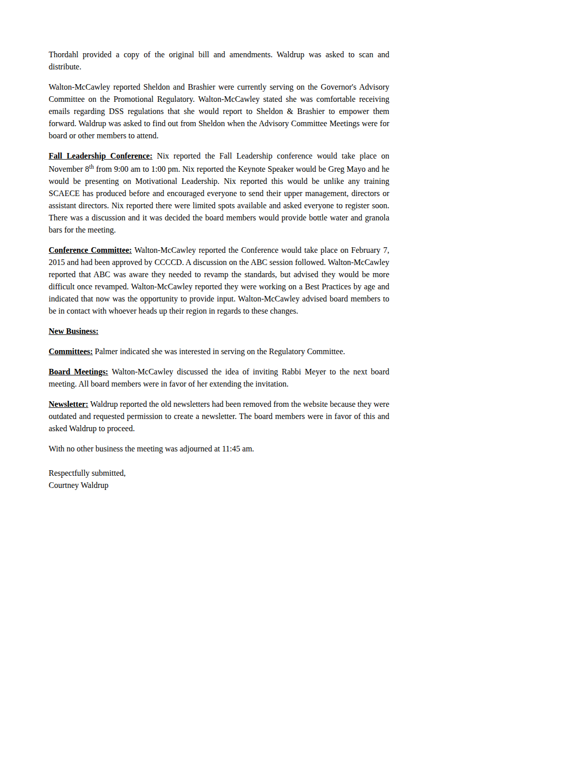Thordahl provided a copy of the original bill and amendments. Waldrup was asked to scan and distribute.
Walton-McCawley reported Sheldon and Brashier were currently serving on the Governor's Advisory Committee on the Promotional Regulatory. Walton-McCawley stated she was comfortable receiving emails regarding DSS regulations that she would report to Sheldon & Brashier to empower them forward. Waldrup was asked to find out from Sheldon when the Advisory Committee Meetings were for board or other members to attend.
Fall Leadership Conference: Nix reported the Fall Leadership conference would take place on November 8th from 9:00 am to 1:00 pm. Nix reported the Keynote Speaker would be Greg Mayo and he would be presenting on Motivational Leadership. Nix reported this would be unlike any training SCAECE has produced before and encouraged everyone to send their upper management, directors or assistant directors. Nix reported there were limited spots available and asked everyone to register soon. There was a discussion and it was decided the board members would provide bottle water and granola bars for the meeting.
Conference Committee: Walton-McCawley reported the Conference would take place on February 7, 2015 and had been approved by CCCCD. A discussion on the ABC session followed. Walton-McCawley reported that ABC was aware they needed to revamp the standards, but advised they would be more difficult once revamped. Walton-McCawley reported they were working on a Best Practices by age and indicated that now was the opportunity to provide input. Walton-McCawley advised board members to be in contact with whoever heads up their region in regards to these changes.
New Business:
Committees: Palmer indicated she was interested in serving on the Regulatory Committee.
Board Meetings: Walton-McCawley discussed the idea of inviting Rabbi Meyer to the next board meeting. All board members were in favor of her extending the invitation.
Newsletter: Waldrup reported the old newsletters had been removed from the website because they were outdated and requested permission to create a newsletter. The board members were in favor of this and asked Waldrup to proceed.
With no other business the meeting was adjourned at 11:45 am.
Respectfully submitted,
Courtney Waldrup